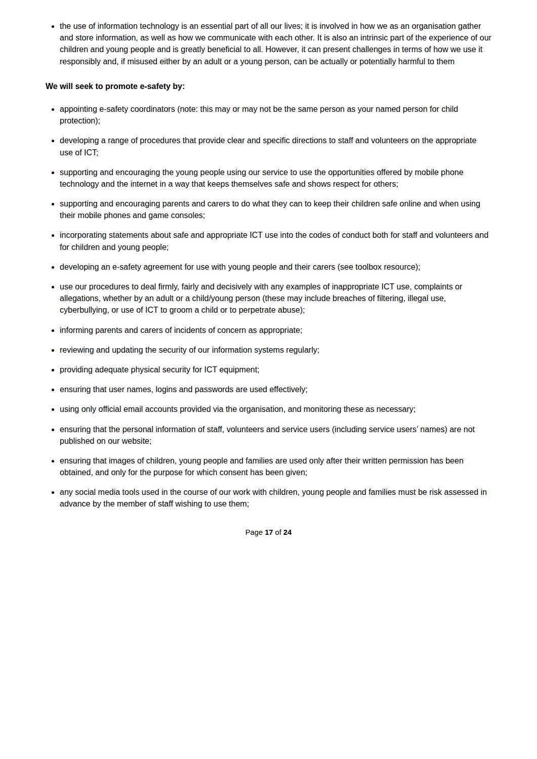the use of information technology is an essential part of all our lives; it is involved in how we as an organisation gather and store information, as well as how we communicate with each other. It is also an intrinsic part of the experience of our children and young people and is greatly beneficial to all. However, it can present challenges in terms of how we use it responsibly and, if misused either by an adult or a young person, can be actually or potentially harmful to them
We will seek to promote e-safety by:
appointing e-safety coordinators (note: this may or may not be the same person as your named person for child protection);
developing a range of procedures that provide clear and specific directions to staff and volunteers on the appropriate use of ICT;
supporting and encouraging the young people using our service to use the opportunities offered by mobile phone technology and the internet in a way that keeps themselves safe and shows respect for others;
supporting and encouraging parents and carers to do what they can to keep their children safe online and when using their mobile phones and game consoles;
incorporating statements about safe and appropriate ICT use into the codes of conduct both for staff and volunteers and for children and young people;
developing an e-safety agreement for use with young people and their carers (see toolbox resource);
use our procedures to deal firmly, fairly and decisively with any examples of inappropriate ICT use, complaints or allegations, whether by an adult or a child/young person (these may include breaches of filtering, illegal use, cyberbullying, or use of ICT to groom a child or to perpetrate abuse);
informing parents and carers of incidents of concern as appropriate;
reviewing and updating the security of our information systems regularly;
providing adequate physical security for ICT equipment;
ensuring that user names, logins and passwords are used effectively;
using only official email accounts provided via the organisation, and monitoring these as necessary;
ensuring that the personal information of staff, volunteers and service users (including service users’ names) are not published on our website;
ensuring that images of children, young people and families are used only after their written permission has been obtained, and only for the purpose for which consent has been given;
any social media tools used in the course of our work with children, young people and families must be risk assessed in advance by the member of staff wishing to use them;
Page 17 of 24